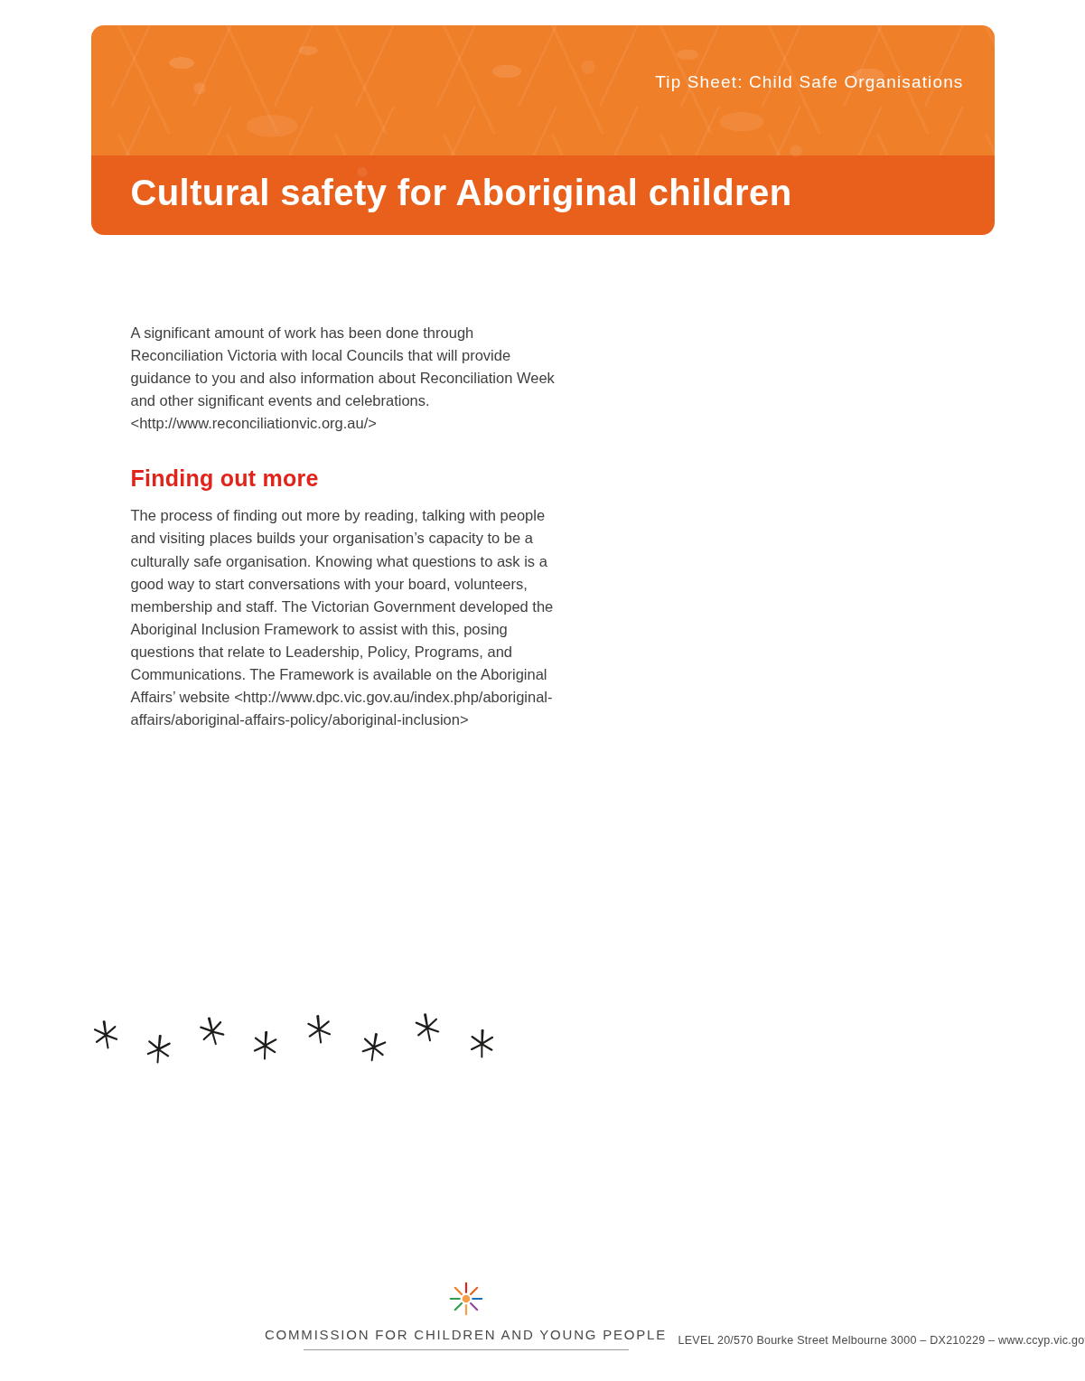Tip Sheet: Child Safe Organisations
Cultural safety for Aboriginal children
A significant amount of work has been done through Reconciliation Victoria with local Councils that will provide guidance to you and also information about Reconciliation Week and other significant events and celebrations. <http://www.reconciliationvic.org.au/>
Finding out more
The process of finding out more by reading, talking with people and visiting places builds your organisation’s capacity to be a culturally safe organisation. Knowing what questions to ask is a good way to start conversations with your board, volunteers, membership and staff. The Victorian Government developed the Aboriginal Inclusion Framework to assist with this, posing questions that relate to Leadership, Policy, Programs, and Communications. The Framework is available on the Aboriginal Affairs’ website <http://www.dpc.vic.gov.au/index.php/aboriginal-affairs/aboriginal-affairs-policy/aboriginal-inclusion>
COMMISSION FOR CHILDREN AND YOUNG PEOPLE
LEVEL 20/570 Bourke Street Melbourne 3000 – DX210229 – www.ccyp.vic.gov.au